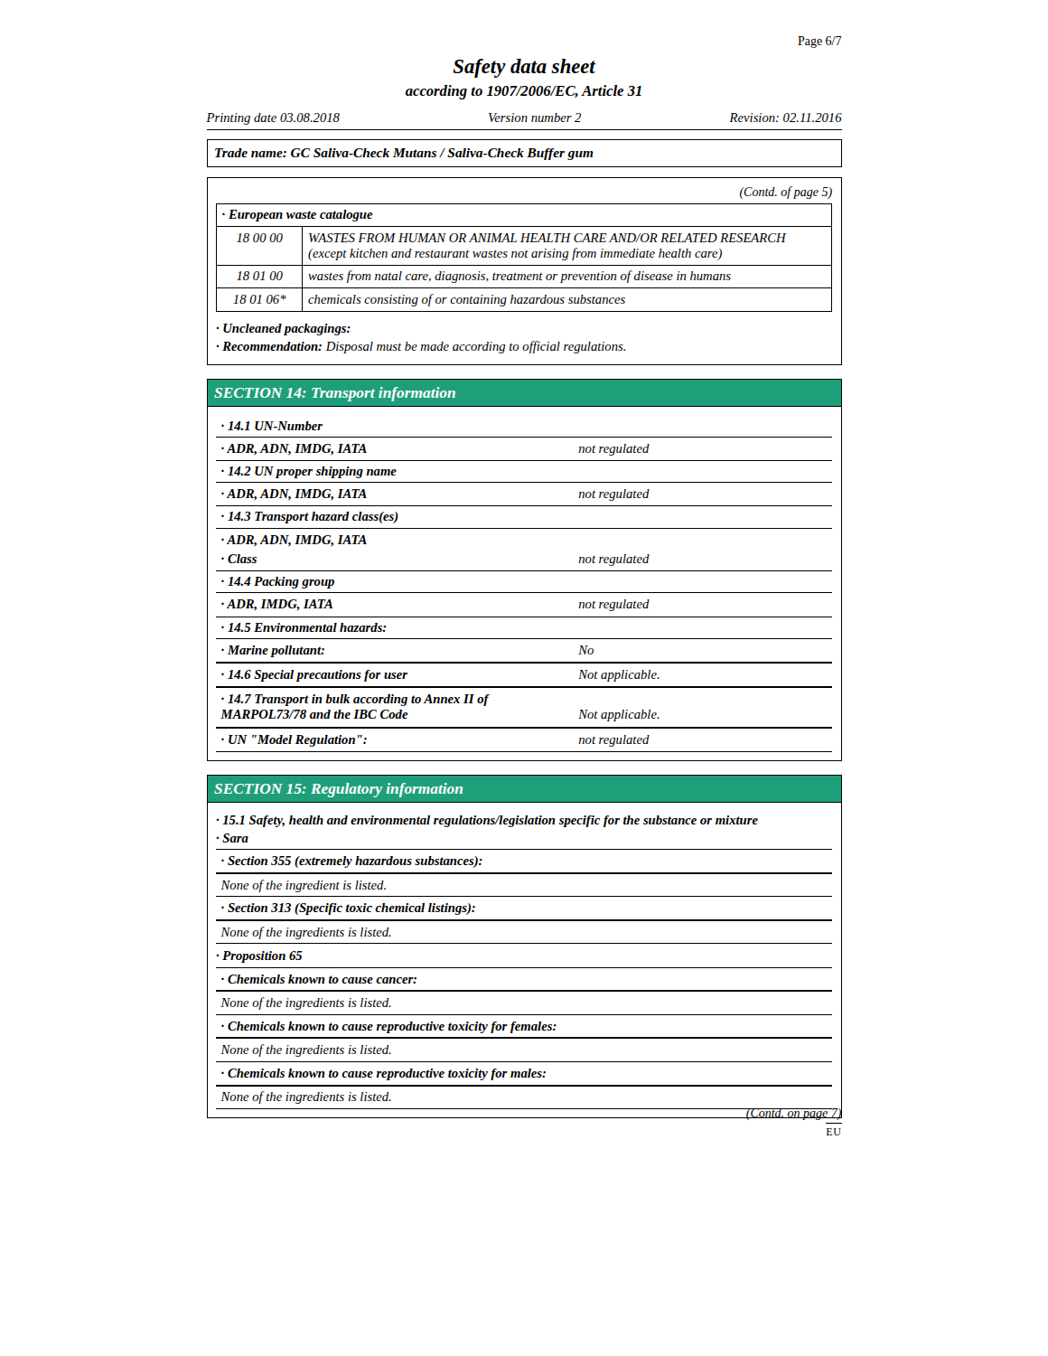Page 6/7
Safety data sheet
according to 1907/2006/EC, Article 31
Printing date 03.08.2018
Version number 2
Revision: 02.11.2016
Trade name: GC Saliva-Check Mutans / Saliva-Check Buffer gum
(Contd. of page 5)
| · European waste catalogue |
| 18 00 00 | WASTES FROM HUMAN OR ANIMAL HEALTH CARE AND/OR RELATED RESEARCH (except kitchen and restaurant wastes not arising from immediate health care) |
| 18 01 00 | wastes from natal care, diagnosis, treatment or prevention of disease in humans |
| 18 01 06* | chemicals consisting of or containing hazardous substances |
· Uncleaned packagings:
· Recommendation: Disposal must be made according to official regulations.
SECTION 14: Transport information
| · 14.1 UN-Number | |
| · ADR, ADN, IMDG, IATA | not regulated |
| · 14.2 UN proper shipping name | |
| · ADR, ADN, IMDG, IATA | not regulated |
| · 14.3 Transport hazard class(es) | |
| · ADR, ADN, IMDG, IATA | |
| · Class | not regulated |
| · 14.4 Packing group | |
| · ADR, IMDG, IATA | not regulated |
| · 14.5 Environmental hazards: | |
| · Marine pollutant: | No |
| · 14.6 Special precautions for user | Not applicable. |
| · 14.7 Transport in bulk according to Annex II of MARPOL73/78 and the IBC Code | Not applicable. |
| · UN "Model Regulation": | not regulated |
SECTION 15: Regulatory information
· 15.1 Safety, health and environmental regulations/legislation specific for the substance or mixture
· Sara
· Section 355 (extremely hazardous substances):
None of the ingredient is listed.
· Section 313 (Specific toxic chemical listings):
None of the ingredients is listed.
· Proposition 65
· Chemicals known to cause cancer:
None of the ingredients is listed.
· Chemicals known to cause reproductive toxicity for females:
None of the ingredients is listed.
· Chemicals known to cause reproductive toxicity for males:
None of the ingredients is listed.
(Contd. on page 7)
EU